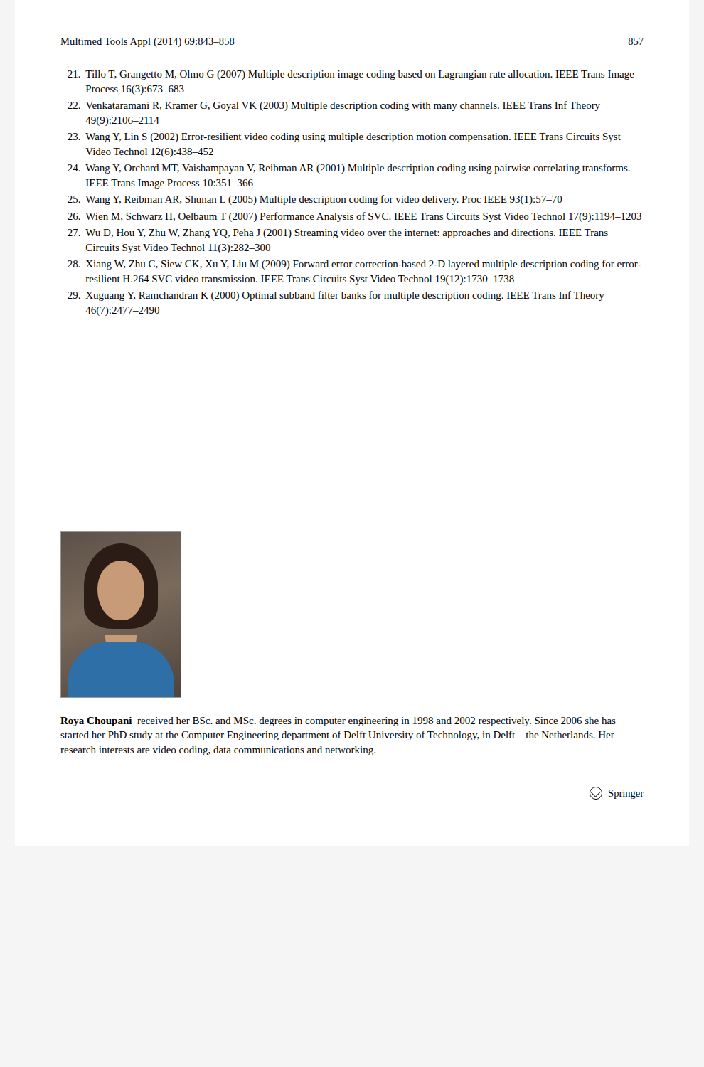Multimed Tools Appl (2014) 69:843–858 857
21. Tillo T, Grangetto M, Olmo G (2007) Multiple description image coding based on Lagrangian rate allocation. IEEE Trans Image Process 16(3):673–683
22. Venkataramani R, Kramer G, Goyal VK (2003) Multiple description coding with many channels. IEEE Trans Inf Theory 49(9):2106–2114
23. Wang Y, Lin S (2002) Error-resilient video coding using multiple description motion compensation. IEEE Trans Circuits Syst Video Technol 12(6):438–452
24. Wang Y, Orchard MT, Vaishampayan V, Reibman AR (2001) Multiple description coding using pairwise correlating transforms. IEEE Trans Image Process 10:351–366
25. Wang Y, Reibman AR, Shunan L (2005) Multiple description coding for video delivery. Proc IEEE 93(1):57–70
26. Wien M, Schwarz H, Oelbaum T (2007) Performance Analysis of SVC. IEEE Trans Circuits Syst Video Technol 17(9):1194–1203
27. Wu D, Hou Y, Zhu W, Zhang YQ, Peha J (2001) Streaming video over the internet: approaches and directions. IEEE Trans Circuits Syst Video Technol 11(3):282–300
28. Xiang W, Zhu C, Siew CK, Xu Y, Liu M (2009) Forward error correction-based 2-D layered multiple description coding for error-resilient H.264 SVC video transmission. IEEE Trans Circuits Syst Video Technol 19(12):1730–1738
29. Xuguang Y, Ramchandran K (2000) Optimal subband filter banks for multiple description coding. IEEE Trans Inf Theory 46(7):2477–2490
Roya Choupani received her BSc. and MSc. degrees in computer engineering in 1998 and 2002 respectively. Since 2006 she has started her PhD study at the Computer Engineering department of Delft University of Technology, in Delft—the Netherlands. Her research interests are video coding, data communications and networking.
Springer